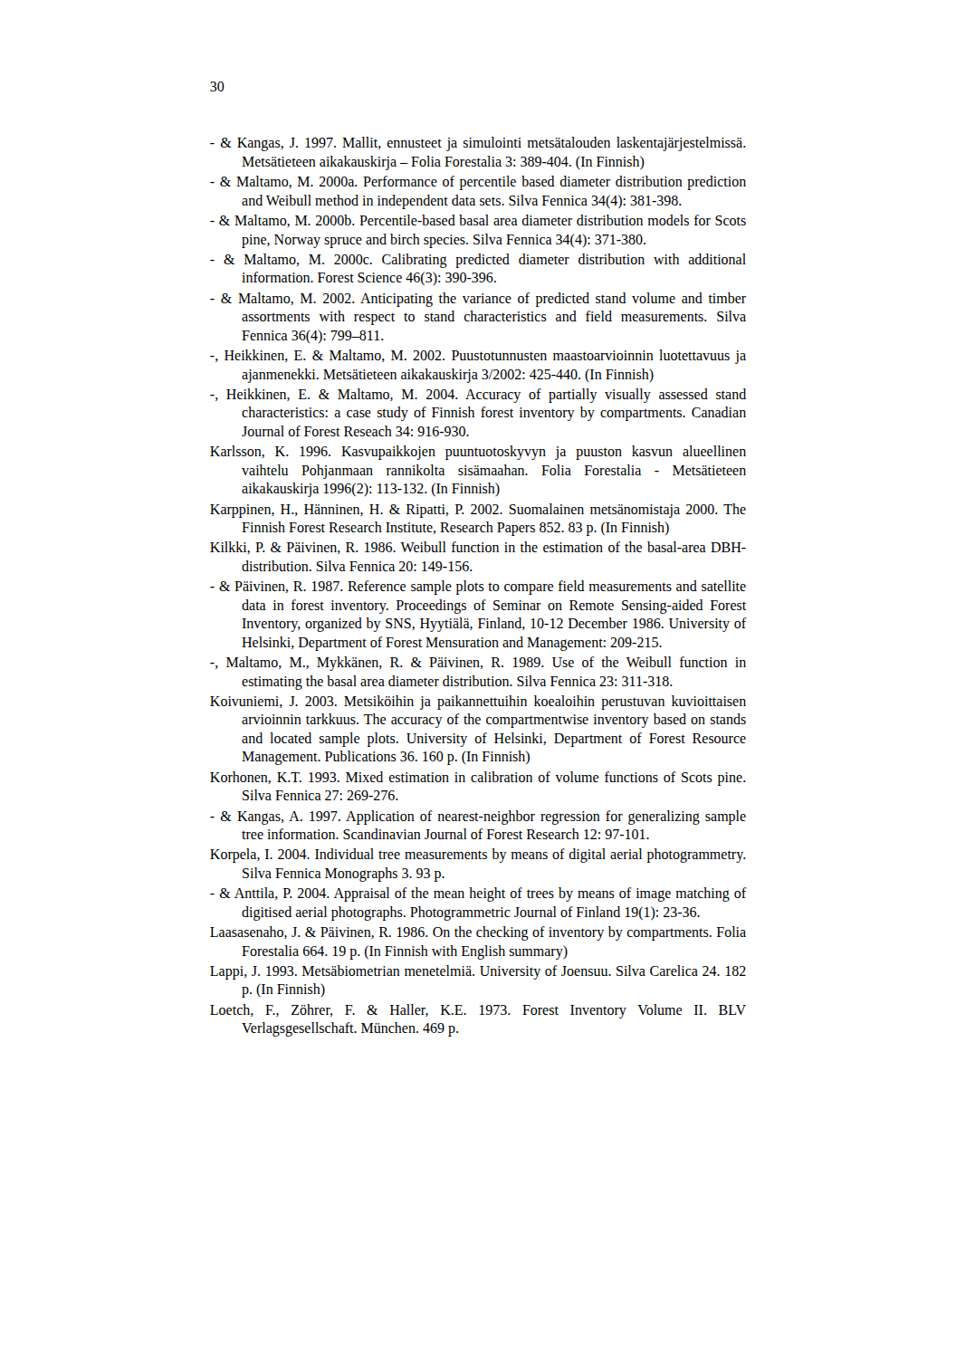30
- & Kangas, J. 1997. Mallit, ennusteet ja simulointi metsätalouden laskentajärjestelmissä. Metsätieteen aikakauskirja – Folia Forestalia 3: 389-404. (In Finnish)
- & Maltamo, M. 2000a. Performance of percentile based diameter distribution prediction and Weibull method in independent data sets. Silva Fennica 34(4): 381-398.
- & Maltamo, M. 2000b. Percentile-based basal area diameter distribution models for Scots pine, Norway spruce and birch species. Silva Fennica 34(4): 371-380.
- & Maltamo, M. 2000c. Calibrating predicted diameter distribution with additional information. Forest Science 46(3): 390-396.
- & Maltamo, M. 2002. Anticipating the variance of predicted stand volume and timber assortments with respect to stand characteristics and field measurements. Silva Fennica 36(4): 799–811.
-, Heikkinen, E. & Maltamo, M. 2002. Puustotunnusten maastoarvioinnin luotettavuus ja ajanmenekki. Metsätieteen aikakauskirja 3/2002: 425-440. (In Finnish)
-, Heikkinen, E. & Maltamo, M. 2004. Accuracy of partially visually assessed stand characteristics: a case study of Finnish forest inventory by compartments. Canadian Journal of Forest Reseach 34: 916-930.
Karlsson, K. 1996. Kasvupaikkojen puuntuotoskyvyn ja puuston kasvun alueellinen vaihtelu Pohjanmaan rannikolta sisämaahan. Folia Forestalia - Metsätieteen aikakauskirja 1996(2): 113-132. (In Finnish)
Karppinen, H., Hänninen, H. & Ripatti, P. 2002. Suomalainen metsänomistaja 2000. The Finnish Forest Research Institute, Research Papers 852. 83 p. (In Finnish)
Kilkki, P. & Päivinen, R. 1986. Weibull function in the estimation of the basal-area DBH-distribution. Silva Fennica 20: 149-156.
- & Päivinen, R. 1987. Reference sample plots to compare field measurements and satellite data in forest inventory. Proceedings of Seminar on Remote Sensing-aided Forest Inventory, organized by SNS, Hyytiälä, Finland, 10-12 December 1986. University of Helsinki, Department of Forest Mensuration and Management: 209-215.
-, Maltamo, M., Mykkänen, R. & Päivinen, R. 1989. Use of the Weibull function in estimating the basal area diameter distribution. Silva Fennica 23: 311-318.
Koivuniemi, J. 2003. Metsiköihin ja paikannettuihin koealoihin perustuvan kuvioittaisen arvioinnin tarkkuus. The accuracy of the compartmentwise inventory based on stands and located sample plots. University of Helsinki, Department of Forest Resource Management. Publications 36. 160 p. (In Finnish)
Korhonen, K.T. 1993. Mixed estimation in calibration of volume functions of Scots pine. Silva Fennica 27: 269-276.
- & Kangas, A. 1997. Application of nearest-neighbor regression for generalizing sample tree information. Scandinavian Journal of Forest Research 12: 97-101.
Korpela, I. 2004. Individual tree measurements by means of digital aerial photogrammetry. Silva Fennica Monographs 3. 93 p.
- & Anttila, P. 2004. Appraisal of the mean height of trees by means of image matching of digitised aerial photographs. Photogrammetric Journal of Finland 19(1): 23-36.
Laasasenaho, J. & Päivinen, R. 1986. On the checking of inventory by compartments. Folia Forestalia 664. 19 p. (In Finnish with English summary)
Lappi, J. 1993. Metsäbiometrian menetelmiä. University of Joensuu. Silva Carelica 24. 182 p. (In Finnish)
Loetch, F., Zöhrer, F. & Haller, K.E. 1973. Forest Inventory Volume II. BLV Verlagsgesellschaft. München. 469 p.